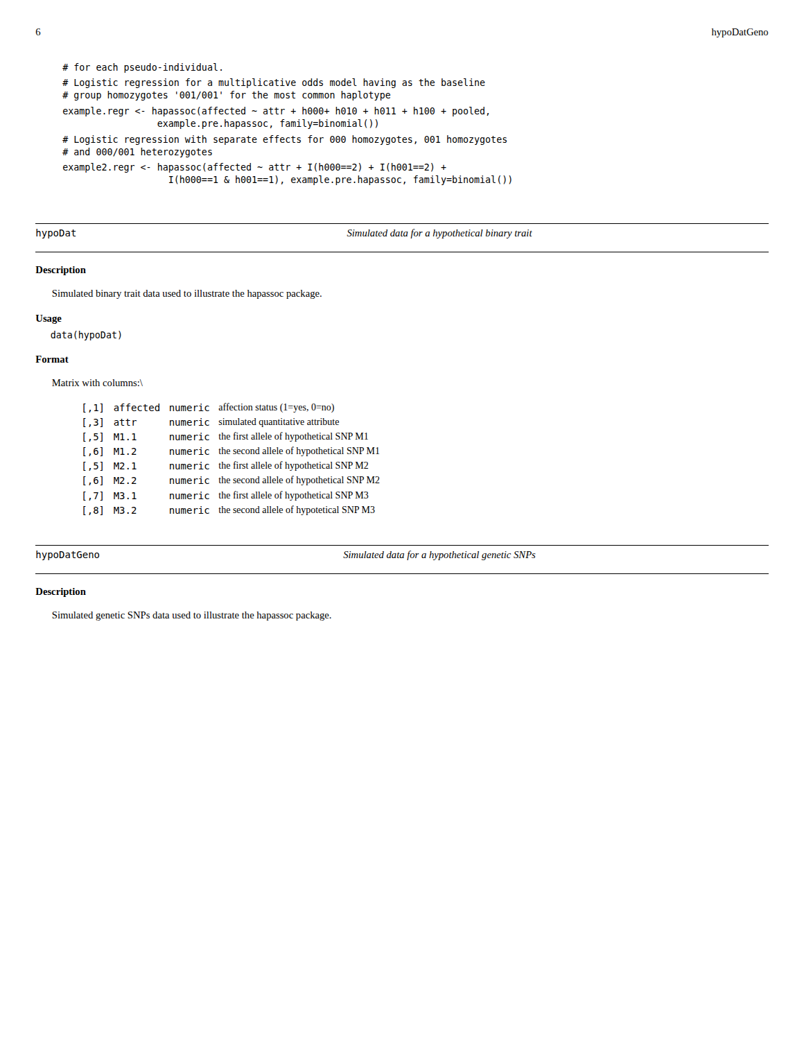6 hypoDatGeno
# for each pseudo-individual.
# Logistic regression for a multiplicative odds model having as the baseline
# group homozygotes '001/001' for the most common haplotype
example.regr <- hapassoc(affected ~ attr + h000+ h010 + h011 + h100 + pooled,
                 example.pre.hapassoc, family=binomial())
# Logistic regression with separate effects for 000 homozygotes, 001 homozygotes
# and 000/001 heterozygotes
example2.regr <- hapassoc(affected ~ attr + I(h000==2) + I(h001==2) +
                   I(h000==1 & h001==1), example.pre.hapassoc, family=binomial())
hypoDat Simulated data for a hypothetical binary trait
Description
Simulated binary trait data used to illustrate the hapassoc package.
Usage
data(hypoDat)
Format
Matrix with columns:\
| [,1] | affected | numeric | affection status (1=yes, 0=no) |
| [,3] | attr | numeric | simulated quantitative attribute |
| [,5] | M1.1 | numeric | the first allele of hypothetical SNP M1 |
| [,6] | M1.2 | numeric | the second allele of hypothetical SNP M1 |
| [,5] | M2.1 | numeric | the first allele of hypothetical SNP M2 |
| [,6] | M2.2 | numeric | the second allele of hypothetical SNP M2 |
| [,7] | M3.1 | numeric | the first allele of hypothetical SNP M3 |
| [,8] | M3.2 | numeric | the second allele of hypotetical SNP M3 |
hypoDatGeno Simulated data for a hypothetical genetic SNPs
Description
Simulated genetic SNPs data used to illustrate the hapassoc package.